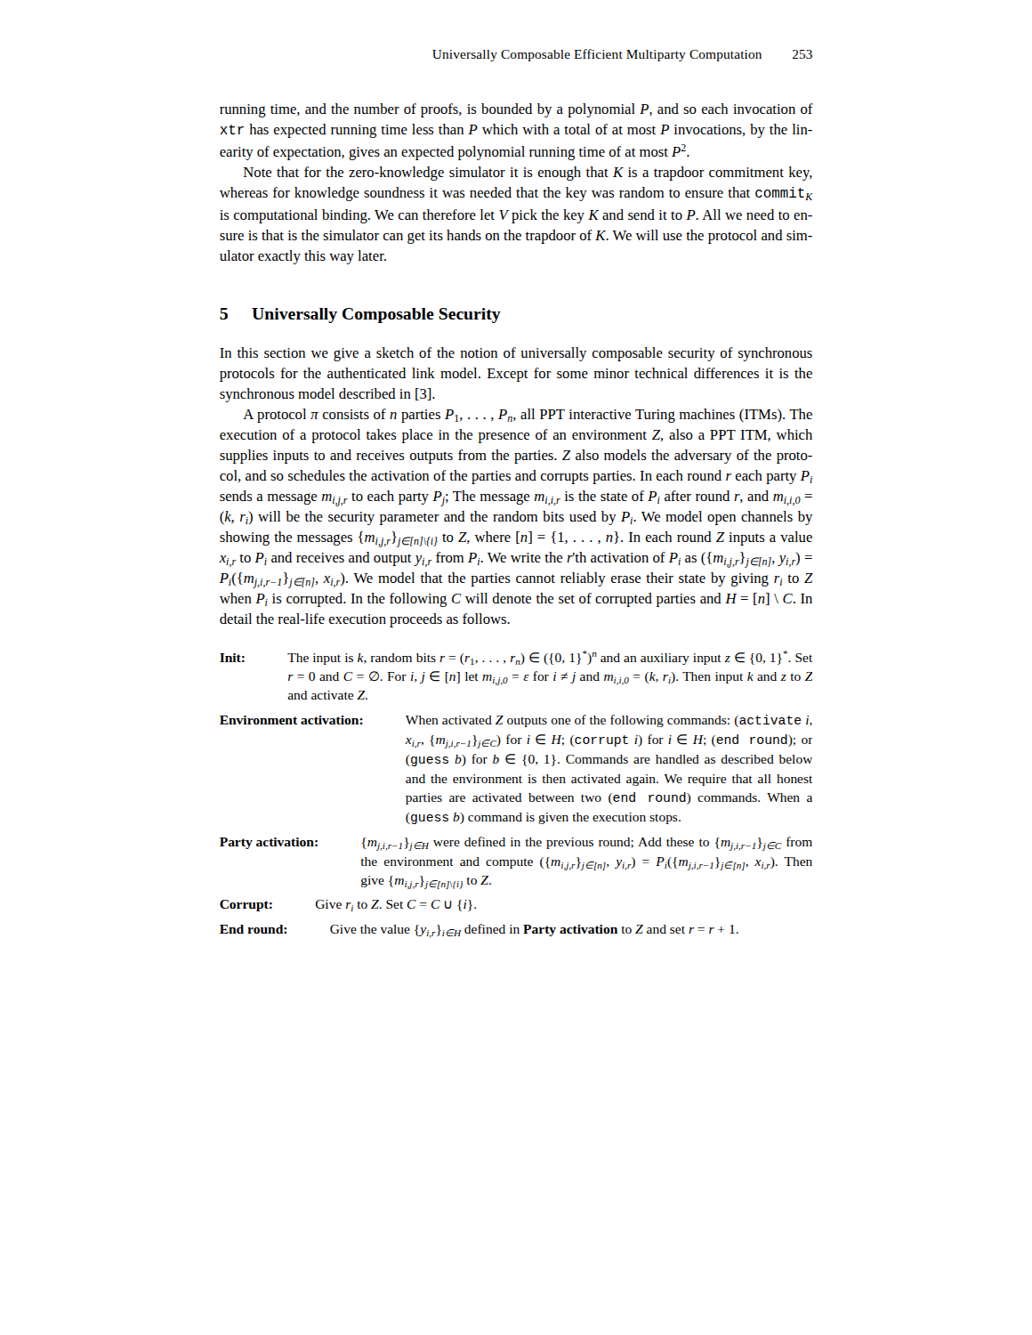Universally Composable Efficient Multiparty Computation 253
running time, and the number of proofs, is bounded by a polynomial P, and so each invocation of xtr has expected running time less than P which with a total of at most P invocations, by the linearity of expectation, gives an expected polynomial running time of at most P2.
Note that for the zero-knowledge simulator it is enough that K is a trapdoor commitment key, whereas for knowledge soundness it was needed that the key was random to ensure that commitK is computational binding. We can therefore let V pick the key K and send it to P. All we need to ensure is that is the simulator can get its hands on the trapdoor of K. We will use the protocol and simulator exactly this way later.
5 Universally Composable Security
In this section we give a sketch of the notion of universally composable security of synchronous protocols for the authenticated link model. Except for some minor technical differences it is the synchronous model described in [3].
A protocol π consists of n parties P1, . . . , Pn, all PPT interactive Turing machines (ITMs). The execution of a protocol takes place in the presence of an environment Z, also a PPT ITM, which supplies inputs to and receives outputs from the parties. Z also models the adversary of the protocol, and so schedules the activation of the parties and corrupts parties. In each round r each party Pi sends a message mi,j,r to each party Pj; The message mi,i,r is the state of Pi after round r, and mi,i,0 = (k, ri) will be the security parameter and the random bits used by Pi. We model open channels by showing the messages {mi,j,r}j∈[n]\{i} to Z, where [n] = {1, . . . , n}. In each round Z inputs a value xi,r to Pi and receives and output yi,r from Pi. We write the r'th activation of Pi as ({mi,j,r}j∈[n], yi,r) = Pi({mj,i,r−1}j∈[n], xi,r). We model that the parties cannot reliably erase their state by giving ri to Z when Pi is corrupted. In the following C will denote the set of corrupted parties and H = [n] \ C. In detail the real-life execution proceeds as follows.
Init:
The input is k, random bits r = (r1, . . . , rn) ∈ ({0, 1}*)n and an auxiliary input z ∈ {0, 1}*. Set r = 0 and C = ∅. For i, j ∈ [n] let mi,j,0 = ε for i ≠ j and mi,i,0 = (k, ri). Then input k and z to Z and activate Z.
Environment activation:
When activated Z outputs one of the following commands: (activate i, xi,r, {mj,i,r−1}j∈C) for i ∈ H; (corrupt i) for i ∈ H; (end round); or (guess b) for b ∈ {0, 1}. Commands are handled as described below and the environment is then activated again. We require that all honest parties are activated between two (end round) commands. When a (guess b) command is given the execution stops.
Party activation:
{mj,i,r−1}j∈H were defined in the previous round; Add these to {mj,i,r−1}j∈C from the environment and compute ({mi,j,r}j∈[n], yi,r) = Pi({mj,i,r−1}j∈[n], xi,r). Then give {mi,j,r}j∈[n]\{i} to Z.
Corrupt:
Give ri to Z. Set C = C ∪ {i}.
End round:
Give the value {yi,r}i∈H defined in Party activation to Z and set r = r + 1.